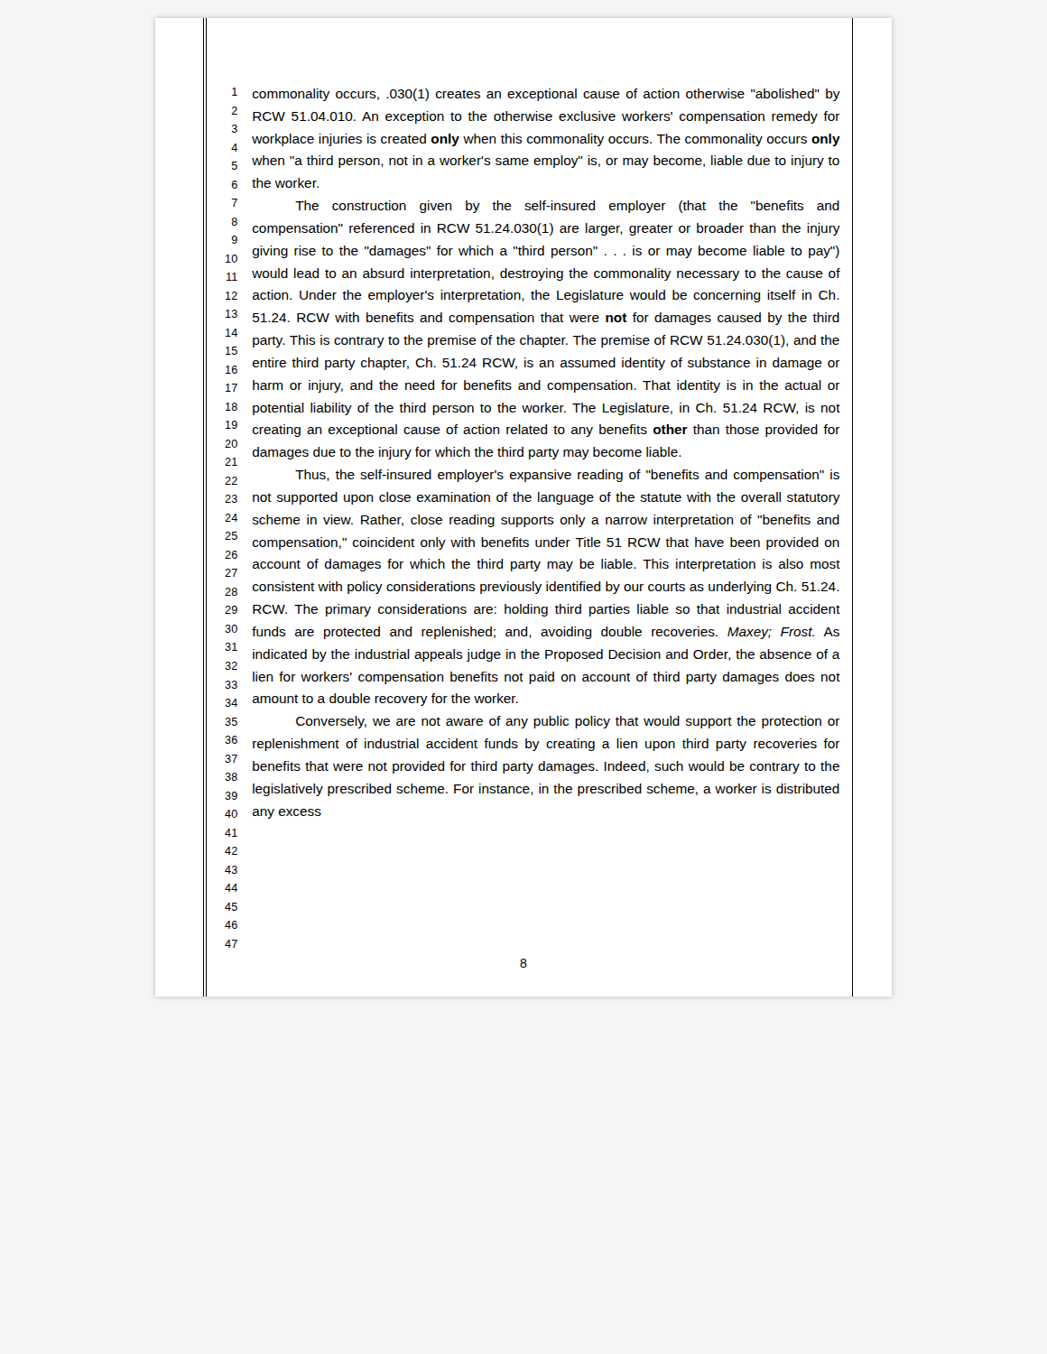1
2
3
4
5
6
7
8
9
10
11
12
13
14
15
16
17
18
19
20
21
22
23
24
25
26
27
28
29
30
31
32
33
34
35
36
37
38
39
40
41
42
43
44
45
46
47
commonality occurs, .030(1) creates an exceptional cause of action otherwise "abolished" by RCW 51.04.010. An exception to the otherwise exclusive workers' compensation remedy for workplace injuries is created only when this commonality occurs. The commonality occurs only when "a third person, not in a worker's same employ" is, or may become, liable due to injury to the worker.
The construction given by the self-insured employer (that the "benefits and compensation" referenced in RCW 51.24.030(1) are larger, greater or broader than the injury giving rise to the "damages" for which a "third person" . . . is or may become liable to pay") would lead to an absurd interpretation, destroying the commonality necessary to the cause of action. Under the employer's interpretation, the Legislature would be concerning itself in Ch. 51.24. RCW with benefits and compensation that were not for damages caused by the third party. This is contrary to the premise of the chapter. The premise of RCW 51.24.030(1), and the entire third party chapter, Ch. 51.24 RCW, is an assumed identity of substance in damage or harm or injury, and the need for benefits and compensation. That identity is in the actual or potential liability of the third person to the worker. The Legislature, in Ch. 51.24 RCW, is not creating an exceptional cause of action related to any benefits other than those provided for damages due to the injury for which the third party may become liable.
Thus, the self-insured employer's expansive reading of "benefits and compensation" is not supported upon close examination of the language of the statute with the overall statutory scheme in view. Rather, close reading supports only a narrow interpretation of "benefits and compensation," coincident only with benefits under Title 51 RCW that have been provided on account of damages for which the third party may be liable. This interpretation is also most consistent with policy considerations previously identified by our courts as underlying Ch. 51.24. RCW. The primary considerations are: holding third parties liable so that industrial accident funds are protected and replenished; and, avoiding double recoveries. Maxey; Frost. As indicated by the industrial appeals judge in the Proposed Decision and Order, the absence of a lien for workers' compensation benefits not paid on account of third party damages does not amount to a double recovery for the worker.
Conversely, we are not aware of any public policy that would support the protection or replenishment of industrial accident funds by creating a lien upon third party recoveries for benefits that were not provided for third party damages. Indeed, such would be contrary to the legislatively prescribed scheme. For instance, in the prescribed scheme, a worker is distributed any excess
8